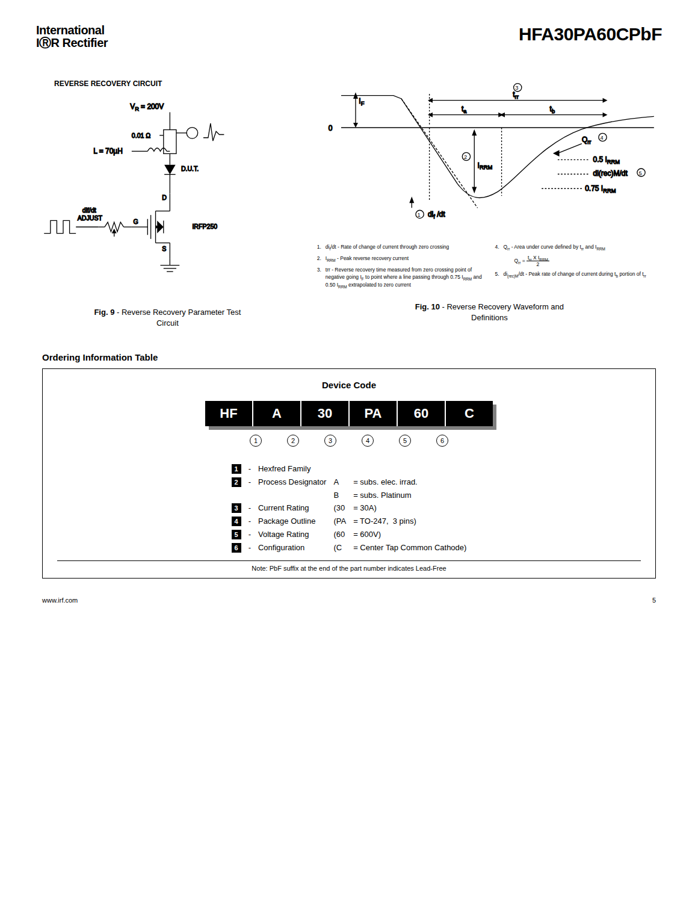International
IⓇR Rectifier
HFA30PA60CPbF
REVERSE RECOVERY CIRCUIT
VR = 200V 0.01 Ω L = 70µH D.U.T. D IRFP250 G S dif/dt ADJUST
Fig. 9 - Reverse Recovery Parameter Test
Circuit
0 IF trr 3 ta tb IRRM 2 Qrr 4 0.5 IRRM di(rec)M/dt 5 0.75 IRRM 1 dif /dt
1. dif/dt - Rate of change of current through zero crossing
2. IRRM - Peak reverse recovery current
3. trr - Reverse recovery time measured from zero crossing point of negative going IF to point where a line passing through 0.75 IRRM and 0.50 IRRM extrapolated to zero current
4. Qrr - Area under curve defined by trr and IRRM
Qrr = trr X IRRM
2
5. di(rec)M/dt - Peak rate of change of current during tb portion of trr
Fig. 10 - Reverse Recovery Waveform and
Definitions
Ordering Information Table
Device Code
| HF | A | 30 | PA | 60 | C |
1
2
3
4
5
6
| 1 | - | Hexfred Family | | |
| 2 | - | Process Designator | A | = subs. elec. irrad. |
| | | | B | = subs. Platinum |
| 3 | - | Current Rating | (30 | = 30A) |
| 4 | - | Package Outline | (PA | = TO-247, 3 pins) |
| 5 | - | Voltage Rating | (60 | = 600V) |
| 6 | - | Configuration | (C | = Center Tap Common Cathode) |
Note: PbF suffix at the end of the part number indicates Lead-Free
www.irf.com
5